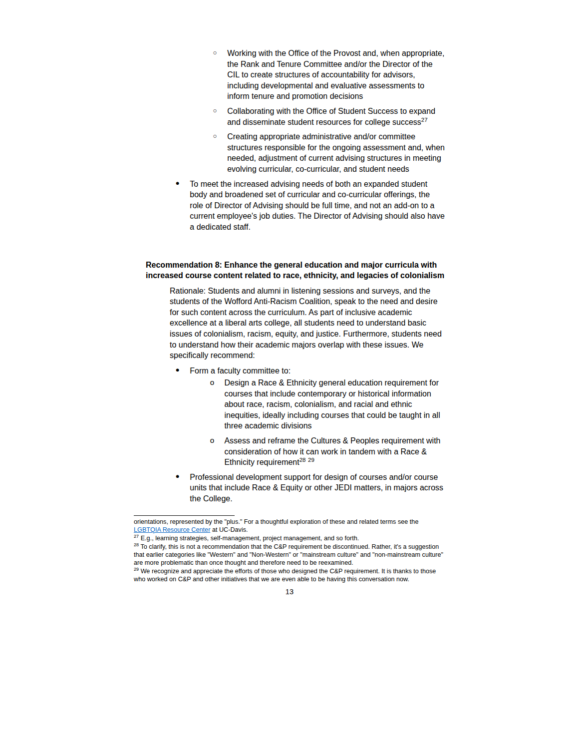Working with the Office of the Provost and, when appropriate, the Rank and Tenure Committee and/or the Director of the CIL to create structures of accountability for advisors, including developmental and evaluative assessments to inform tenure and promotion decisions
Collaborating with the Office of Student Success to expand and disseminate student resources for college success27
Creating appropriate administrative and/or committee structures responsible for the ongoing assessment and, when needed, adjustment of current advising structures in meeting evolving curricular, co-curricular, and student needs
To meet the increased advising needs of both an expanded student body and broadened set of curricular and co-curricular offerings, the role of Director of Advising should be full time, and not an add-on to a current employee's job duties. The Director of Advising should also have a dedicated staff.
Recommendation 8: Enhance the general education and major curricula with increased course content related to race, ethnicity, and legacies of colonialism
Rationale: Students and alumni in listening sessions and surveys, and the students of the Wofford Anti-Racism Coalition, speak to the need and desire for such content across the curriculum. As part of inclusive academic excellence at a liberal arts college, all students need to understand basic issues of colonialism, racism, equity, and justice. Furthermore, students need to understand how their academic majors overlap with these issues. We specifically recommend:
Form a faculty committee to:
Design a Race & Ethnicity general education requirement for courses that include contemporary or historical information about race, racism, colonialism, and racial and ethnic inequities, ideally including courses that could be taught in all three academic divisions
Assess and reframe the Cultures & Peoples requirement with consideration of how it can work in tandem with a Race & Ethnicity requirement28 29
Professional development support for design of courses and/or course units that include Race & Equity or other JEDI matters, in majors across the College.
orientations, represented by the "plus." For a thoughtful exploration of these and related terms see the LGBTQIA Resource Center at UC-Davis.
27 E.g., learning strategies, self-management, project management, and so forth.
28 To clarify, this is not a recommendation that the C&P requirement be discontinued. Rather, it's a suggestion that earlier categories like "Western" and "Non-Western" or "mainstream culture" and "non-mainstream culture" are more problematic than once thought and therefore need to be reexamined.
29 We recognize and appreciate the efforts of those who designed the C&P requirement. It is thanks to those who worked on C&P and other initiatives that we are even able to be having this conversation now.
13